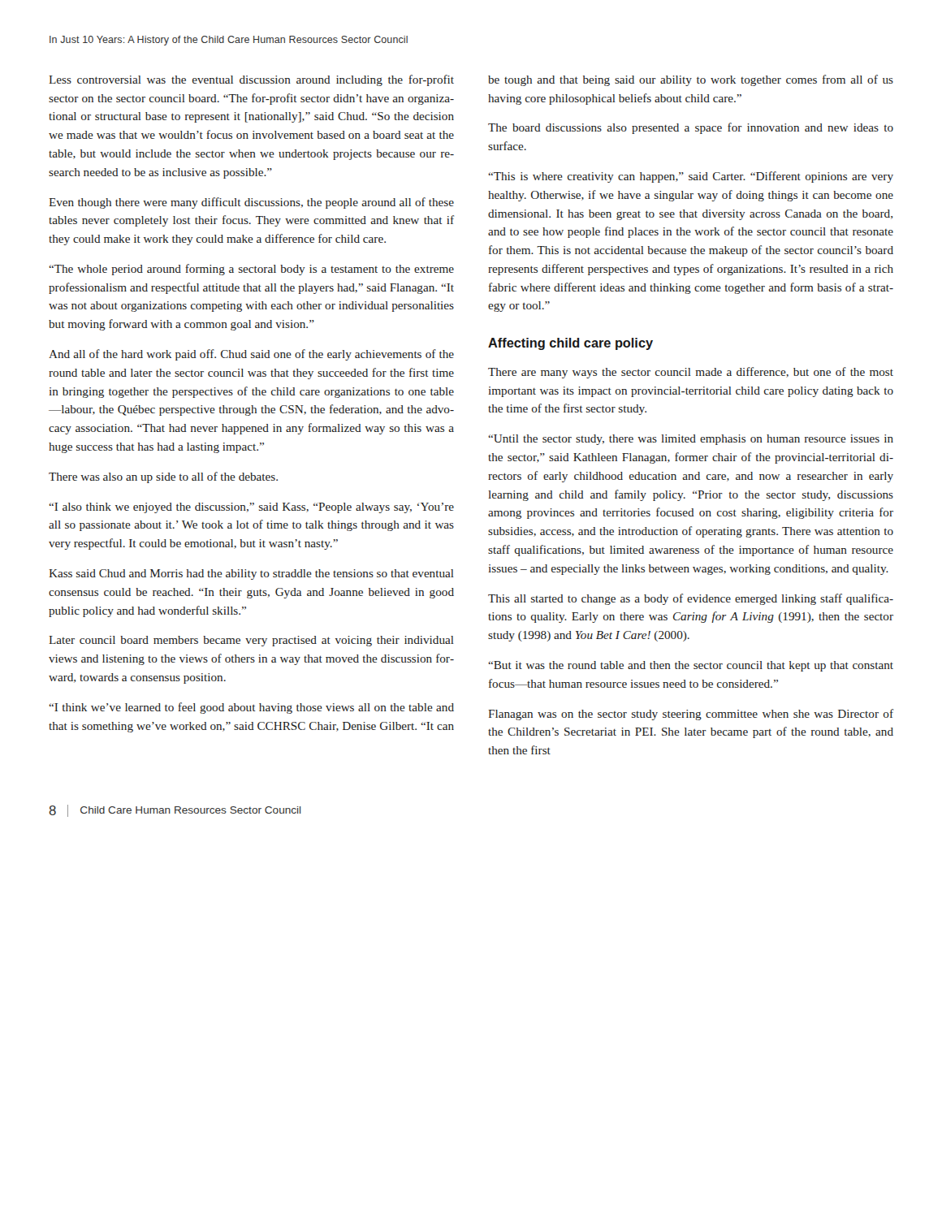In Just 10 Years: A History of the Child Care Human Resources Sector Council
Less controversial was the eventual discussion around including the for-profit sector on the sector council board. “The for-profit sector didn’t have an organizational or structural base to represent it [nationally],” said Chud. “So the decision we made was that we wouldn’t focus on involvement based on a board seat at the table, but would include the sector when we undertook projects because our research needed to be as inclusive as possible.”
Even though there were many difficult discussions, the people around all of these tables never completely lost their focus. They were committed and knew that if they could make it work they could make a difference for child care.
“The whole period around forming a sectoral body is a testament to the extreme professionalism and respectful attitude that all the players had,” said Flanagan. “It was not about organizations competing with each other or individual personalities but moving forward with a common goal and vision.”
And all of the hard work paid off. Chud said one of the early achievements of the round table and later the sector council was that they succeeded for the first time in bringing together the perspectives of the child care organizations to one table—labour, the Québec perspective through the CSN, the federation, and the advocacy association. “That had never happened in any formalized way so this was a huge success that has had a lasting impact.”
There was also an up side to all of the debates.
“I also think we enjoyed the discussion,” said Kass, “People always say, ‘You’re all so passionate about it.’ We took a lot of time to talk things through and it was very respectful. It could be emotional, but it wasn’t nasty.”
Kass said Chud and Morris had the ability to straddle the tensions so that eventual consensus could be reached. “In their guts, Gyda and Joanne believed in good public policy and had wonderful skills.”
Later council board members became very practised at voicing their individual views and listening to the views of others in a way that moved the discussion forward, towards a consensus position.
“I think we’ve learned to feel good about having those views all on the table and that is something we’ve worked on,” said CCHRSC Chair, Denise Gilbert. “It can be tough and that being said our ability to work together comes from all of us having core philosophical beliefs about child care.”
The board discussions also presented a space for innovation and new ideas to surface.
“This is where creativity can happen,” said Carter. “Different opinions are very healthy. Otherwise, if we have a singular way of doing things it can become one dimensional. It has been great to see that diversity across Canada on the board, and to see how people find places in the work of the sector council that resonate for them. This is not accidental because the makeup of the sector council’s board represents different perspectives and types of organizations. It’s resulted in a rich fabric where different ideas and thinking come together and form basis of a strategy or tool.”
Affecting child care policy
There are many ways the sector council made a difference, but one of the most important was its impact on provincial-territorial child care policy dating back to the time of the first sector study.
“Until the sector study, there was limited emphasis on human resource issues in the sector,” said Kathleen Flanagan, former chair of the provincial-territorial directors of early childhood education and care, and now a researcher in early learning and child and family policy. “Prior to the sector study, discussions among provinces and territories focused on cost sharing, eligibility criteria for subsidies, access, and the introduction of operating grants. There was attention to staff qualifications, but limited awareness of the importance of human resource issues – and especially the links between wages, working conditions, and quality.
This all started to change as a body of evidence emerged linking staff qualifications to quality. Early on there was Caring for A Living (1991), then the sector study (1998) and You Bet I Care! (2000).
“But it was the round table and then the sector council that kept up that constant focus—that human resource issues need to be considered.”
Flanagan was on the sector study steering committee when she was Director of the Children’s Secretariat in PEI. She later became part of the round table, and then the first
8 Child Care Human Resources Sector Council